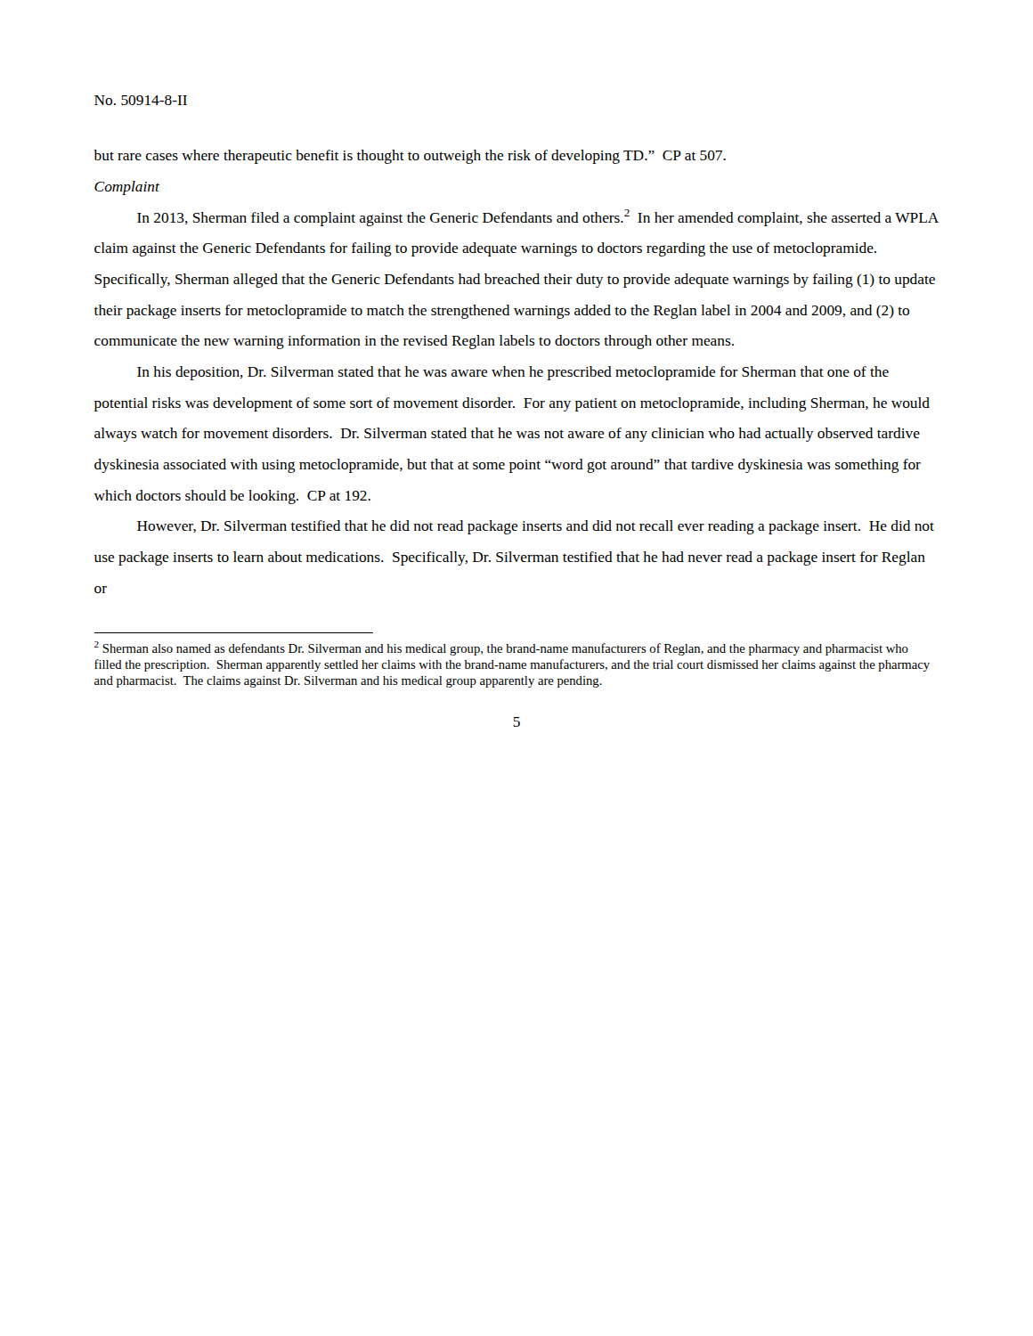No. 50914-8-II
but rare cases where therapeutic benefit is thought to outweigh the risk of developing TD.” CP at 507.
Complaint
In 2013, Sherman filed a complaint against the Generic Defendants and others.2 In her amended complaint, she asserted a WPLA claim against the Generic Defendants for failing to provide adequate warnings to doctors regarding the use of metoclopramide. Specifically, Sherman alleged that the Generic Defendants had breached their duty to provide adequate warnings by failing (1) to update their package inserts for metoclopramide to match the strengthened warnings added to the Reglan label in 2004 and 2009, and (2) to communicate the new warning information in the revised Reglan labels to doctors through other means.
In his deposition, Dr. Silverman stated that he was aware when he prescribed metoclopramide for Sherman that one of the potential risks was development of some sort of movement disorder. For any patient on metoclopramide, including Sherman, he would always watch for movement disorders. Dr. Silverman stated that he was not aware of any clinician who had actually observed tardive dyskinesia associated with using metoclopramide, but that at some point “word got around” that tardive dyskinesia was something for which doctors should be looking. CP at 192.
However, Dr. Silverman testified that he did not read package inserts and did not recall ever reading a package insert. He did not use package inserts to learn about medications. Specifically, Dr. Silverman testified that he had never read a package insert for Reglan or
2 Sherman also named as defendants Dr. Silverman and his medical group, the brand-name manufacturers of Reglan, and the pharmacy and pharmacist who filled the prescription. Sherman apparently settled her claims with the brand-name manufacturers, and the trial court dismissed her claims against the pharmacy and pharmacist. The claims against Dr. Silverman and his medical group apparently are pending.
5